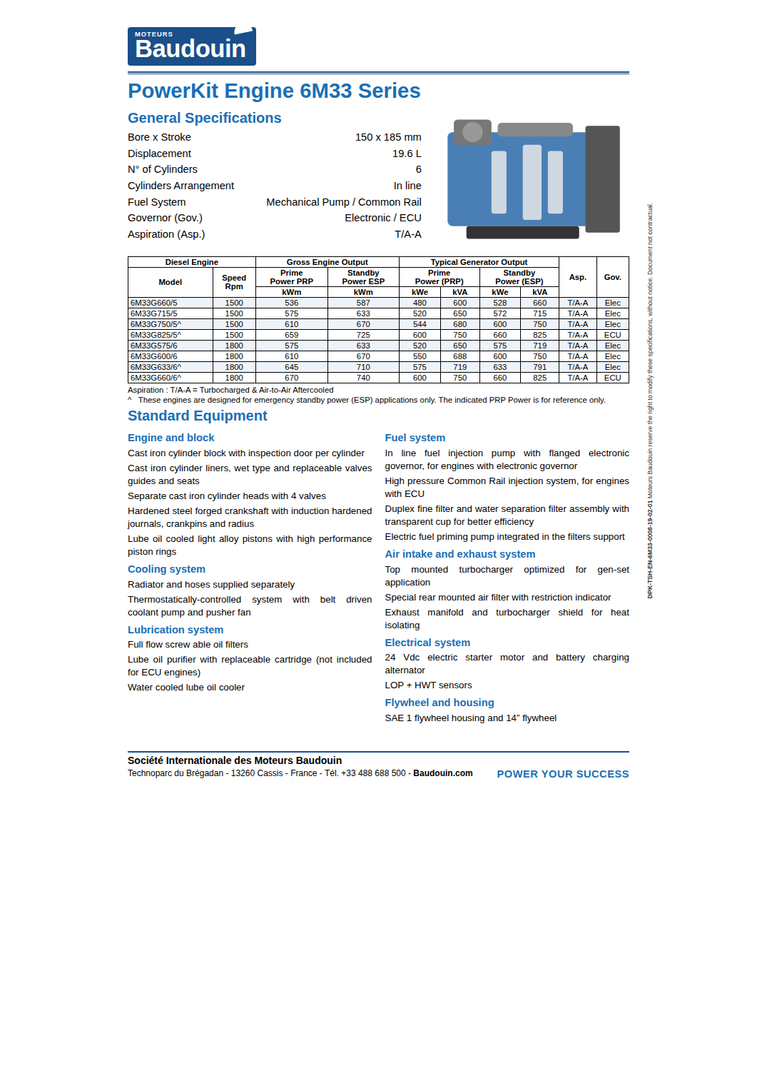MOTEURS Baudouin
PowerKit Engine 6M33 Series
General Specifications
Bore x Stroke 150 x 185 mm
Displacement 19.6 L
N° of Cylinders 6
Cylinders Arrangement In line
Fuel System Mechanical Pump / Common Rail
Governor (Gov.) Electronic / ECU
Aspiration (Asp.) T/A-A
| Diesel Engine | Gross Engine Output | Typical Generator Output | Asp. | Gov. |
| --- | --- | --- | --- | --- |
| Model | Speed Rpm | Prime Power PRP | Standby Power ESP | Prime Power (PRP) | Standby Power (ESP) |
| kWm | kWm | kWe | kVA | kWe | kVA |
| 6M33G660/5 | 1500 | 536 | 587 | 480 | 600 | 528 | 660 | T/A-A | Elec |
| 6M33G715/5 | 1500 | 575 | 633 | 520 | 650 | 572 | 715 | T/A-A | Elec |
| 6M33G750/5^ | 1500 | 610 | 670 | 544 | 680 | 600 | 750 | T/A-A | Elec |
| 6M33G825/5^ | 1500 | 659 | 725 | 600 | 750 | 660 | 825 | T/A-A | ECU |
| 6M33G575/6 | 1800 | 575 | 633 | 520 | 650 | 575 | 719 | T/A-A | Elec |
| 6M33G600/6 | 1800 | 610 | 670 | 550 | 688 | 600 | 750 | T/A-A | Elec |
| 6M33G633/6^ | 1800 | 645 | 710 | 575 | 719 | 633 | 791 | T/A-A | Elec |
| 6M33G660/6^ | 1800 | 670 | 740 | 600 | 750 | 660 | 825 | T/A-A | ECU |
Aspiration : T/A-A = Turbocharged & Air-to-Air Aftercooled
^ These engines are designed for emergency standby power (ESP) applications only. The indicated PRP Power is for reference only.
Standard Equipment
Engine and block
Cast iron cylinder block with inspection door per cylinder
Cast iron cylinder liners, wet type and replaceable valves guides and seats
Separate cast iron cylinder heads with 4 valves
Hardened steel forged crankshaft with induction hardened journals, crankpins and radius
Lube oil cooled light alloy pistons with high performance piston rings
Cooling system
Radiator and hoses supplied separately
Thermostatically-controlled system with belt driven coolant pump and pusher fan
Lubrication system
Full flow screw able oil filters
Lube oil purifier with replaceable cartridge (not included for ECU engines)
Water cooled lube oil cooler
Fuel system
In line fuel injection pump with flanged electronic governor, for engines with electronic governor
High pressure Common Rail injection system, for engines with ECU
Duplex fine filter and water separation filter assembly with transparent cup for better efficiency
Electric fuel priming pump integrated in the filters support
Air intake and exhaust system
Top mounted turbocharger optimized for gen-set application
Special rear mounted air filter with restriction indicator
Exhaust manifold and turbocharger shield for heat isolating
Electrical system
24 Vdc electric starter motor and battery charging alternator
LOP + HWT sensors
Flywheel and housing
SAE 1 flywheel housing and 14” flywheel
DPK-TSH-EN-6M33-0008-19-02-01 Moteurs Baudouin reserve the right to modify these specifications, without notice. Document not contractual.
Société Internationale des Moteurs Baudouin
Technoparc du Brégadan - 13260 Cassis - France - Tél. +33 488 688 500 - Baudouin.com
POWER YOUR SUCCESS